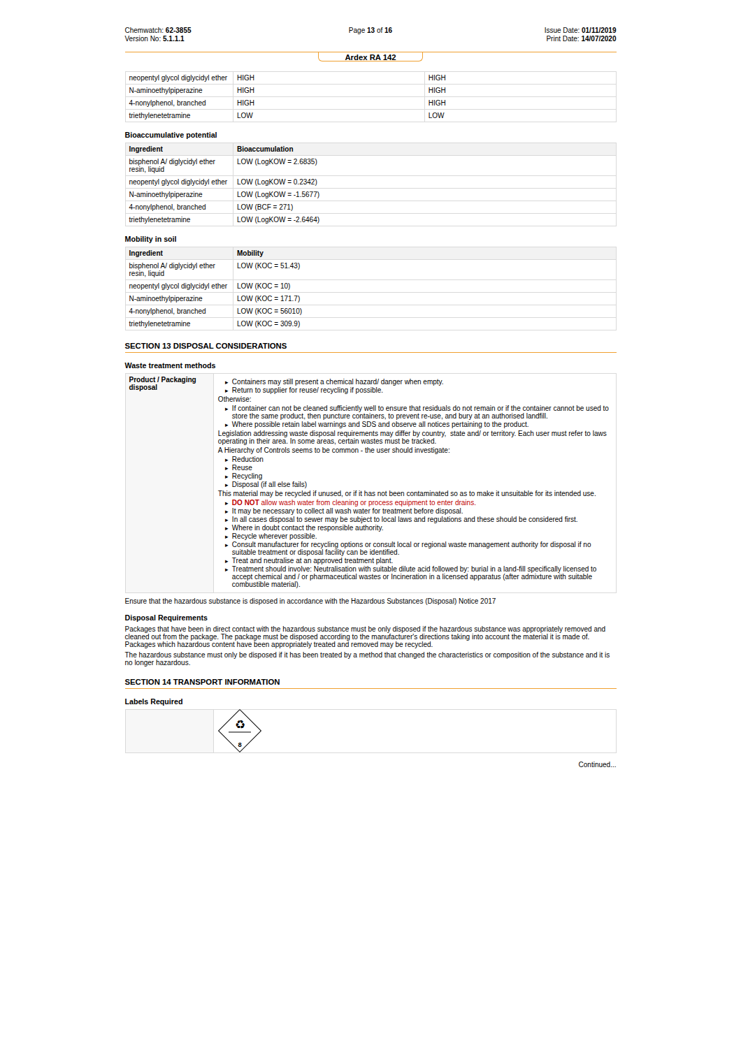Chemwatch: 62-3855
Page 13 of 16
Issue Date: 01/11/2019
Version No: 5.1.1.1
Print Date: 14/07/2020
Ardex RA 142
| neopentyl glycol diglycidyl ether | HIGH | HIGH |
| N-aminoethylpiperazine | HIGH | HIGH |
| 4-nonylphenol, branched | HIGH | HIGH |
| triethylenetetramine | LOW | LOW |
Bioaccumulative potential
| Ingredient | Bioaccumulation |
| --- | --- |
| bisphenol A/ diglycidyl ether resin, liquid | LOW (LogKOW = 2.6835) |
| neopentyl glycol diglycidyl ether | LOW (LogKOW = 0.2342) |
| N-aminoethylpiperazine | LOW (LogKOW = -1.5677) |
| 4-nonylphenol, branched | LOW (BCF = 271) |
| triethylenetetramine | LOW (LogKOW = -2.6464) |
Mobility in soil
| Ingredient | Mobility |
| --- | --- |
| bisphenol A/ diglycidyl ether resin, liquid | LOW (KOC = 51.43) |
| neopentyl glycol diglycidyl ether | LOW (KOC = 10) |
| N-aminoethylpiperazine | LOW (KOC = 171.7) |
| 4-nonylphenol, branched | LOW (KOC = 56010) |
| triethylenetetramine | LOW (KOC = 309.9) |
SECTION 13 DISPOSAL CONSIDERATIONS
Waste treatment methods
| Product / Packaging disposal | Containers may still present a chemical hazard/ danger when empty. Return to supplier for reuse/ recycling if possible. Otherwise: If container can not be cleaned sufficiently well to ensure that residuals do not remain or if the container cannot be used to store the same product, then puncture containers, to prevent re-use, and bury at an authorised landfill. Where possible retain label warnings and SDS and observe all notices pertaining to the product. Legislation addressing waste disposal requirements may differ by country, state and/ or territory. Each user must refer to laws operating in their area. In some areas, certain wastes must be tracked. A Hierarchy of Controls seems to be common - the user should investigate: Reduction Reuse Recycling Disposal (if all else fails) This material may be recycled if unused, or if it has not been contaminated so as to make it unsuitable for its intended use. DO NOT allow wash water from cleaning or process equipment to enter drains. It may be necessary to collect all wash water for treatment before disposal. In all cases disposal to sewer may be subject to local laws and regulations and these should be considered first. Where in doubt contact the responsible authority. Recycle wherever possible. Consult manufacturer for recycling options or consult local or regional waste management authority for disposal if no suitable treatment or disposal facility can be identified. Treat and neutralise at an approved treatment plant. Treatment should involve: Neutralisation with suitable dilute acid followed by: burial in a land-fill specifically licensed to accept chemical and / or pharmaceutical wastes or Incineration in a licensed apparatus (after admixture with suitable combustible material). |
Ensure that the hazardous substance is disposed in accordance with the Hazardous Substances (Disposal) Notice 2017
Disposal Requirements
Packages that have been in direct contact with the hazardous substance must be only disposed if the hazardous substance was appropriately removed and cleaned out from the package. The package must be disposed according to the manufacturer's directions taking into account the material it is made of. Packages which hazardous content have been appropriately treated and removed may be recycled.
The hazardous substance must only be disposed if it has been treated by a method that changed the characteristics or composition of the substance and it is no longer hazardous.
SECTION 14 TRANSPORT INFORMATION
Labels Required
| | ♻ 8 |
Continued...